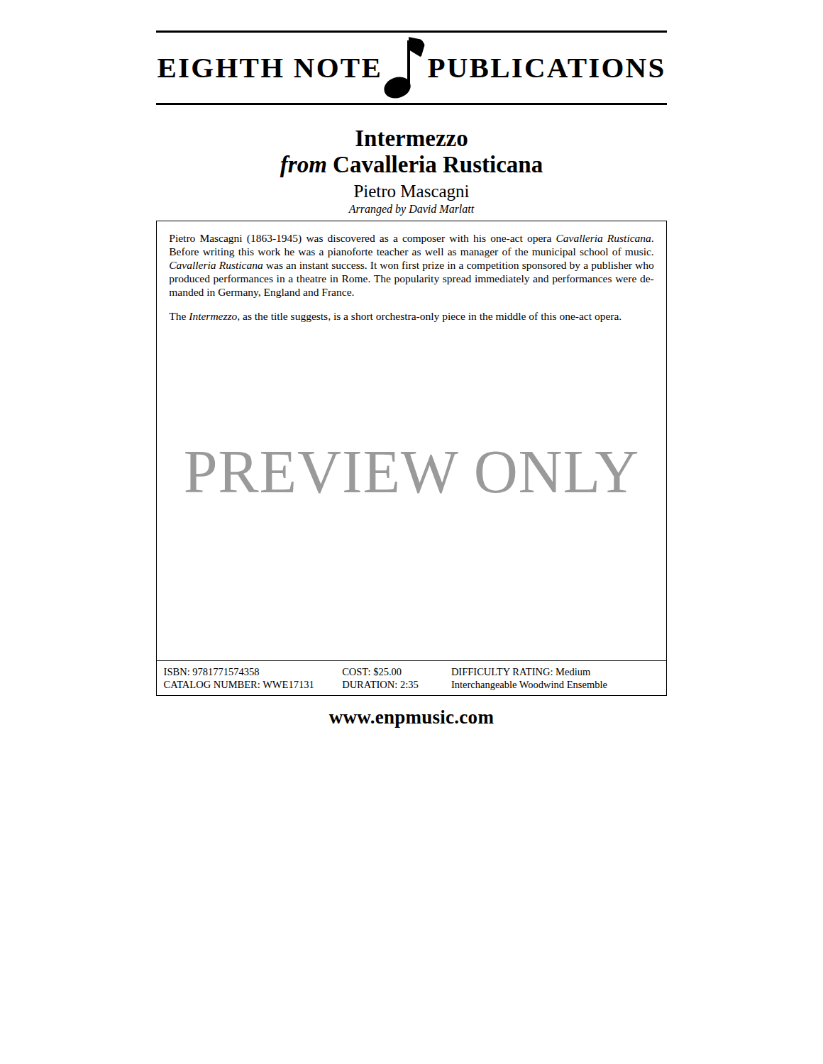EIGHTH NOTE PUBLICATIONS
Intermezzo
from Cavalleria Rusticana
Pietro Mascagni
Arranged by David Marlatt
Pietro Mascagni (1863-1945) was discovered as a composer with his one-act opera Cavalleria Rusticana. Before writing this work he was a pianoforte teacher as well as manager of the municipal school of music. Cavalleria Rusticana was an instant success. It won first prize in a competition sponsored by a publisher who produced performances in a theatre in Rome. The popularity spread immediately and performances were demanded in Germany, England and France.
The Intermezzo, as the title suggests, is a short orchestra-only piece in the middle of this one-act opera.
PREVIEW ONLY
| ISBN: 9781771574358 | COST: $25.00 | DIFFICULTY RATING: Medium |
| CATALOG NUMBER: WWE17131 | DURATION: 2:35 | Interchangeable Woodwind Ensemble |
www.enpmusic.com